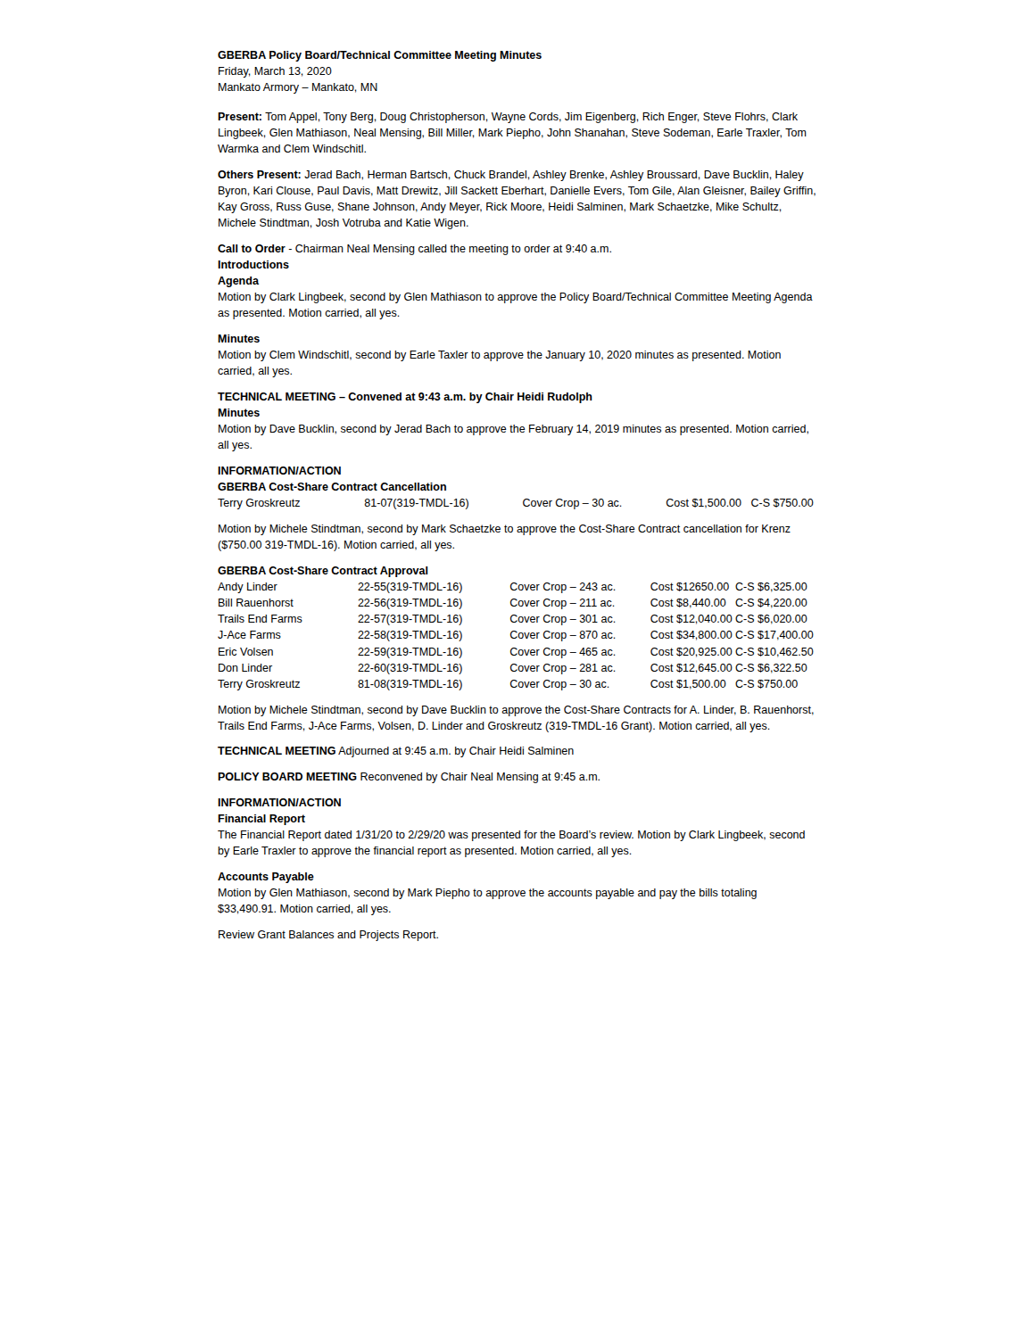GBERBA Policy Board/Technical Committee Meeting Minutes
Friday, March 13, 2020
Mankato Armory – Mankato, MN
Present: Tom Appel, Tony Berg, Doug Christopherson, Wayne Cords, Jim Eigenberg, Rich Enger, Steve Flohrs, Clark Lingbeek, Glen Mathiason, Neal Mensing, Bill Miller, Mark Piepho, John Shanahan, Steve Sodeman, Earle Traxler, Tom Warmka and Clem Windschitl.
Others Present: Jerad Bach, Herman Bartsch, Chuck Brandel, Ashley Brenke, Ashley Broussard, Dave Bucklin, Haley Byron, Kari Clouse, Paul Davis, Matt Drewitz, Jill Sackett Eberhart, Danielle Evers, Tom Gile, Alan Gleisner, Bailey Griffin, Kay Gross, Russ Guse, Shane Johnson, Andy Meyer, Rick Moore, Heidi Salminen, Mark Schaetzke, Mike Schultz, Michele Stindtman, Josh Votruba and Katie Wigen.
Call to Order - Chairman Neal Mensing called the meeting to order at 9:40 a.m.
Introductions
Agenda
Motion by Clark Lingbeek, second by Glen Mathiason to approve the Policy Board/Technical Committee Meeting Agenda as presented. Motion carried, all yes.
Minutes
Motion by Clem Windschitl, second by Earle Taxler to approve the January 10, 2020 minutes as presented. Motion carried, all yes.
TECHNICAL MEETING – Convened at 9:43 a.m. by Chair Heidi Rudolph
Minutes
Motion by Dave Bucklin, second by Jerad Bach to approve the February 14, 2019 minutes as presented. Motion carried, all yes.
INFORMATION/ACTION
GBERBA Cost-Share Contract Cancellation
| Terry Groskreutz | 81-07(319-TMDL-16) | Cover Crop – 30 ac. | Cost $1,500.00 C-S $750.00 |
Motion by Michele Stindtman, second by Mark Schaetzke to approve the Cost-Share Contract cancellation for Krenz ($750.00 319-TMDL-16). Motion carried, all yes.
GBERBA Cost-Share Contract Approval
| Andy Linder | 22-55(319-TMDL-16) | Cover Crop – 243 ac. | Cost $12650.00 C-S $6,325.00 |
| Bill Rauenhorst | 22-56(319-TMDL-16) | Cover Crop – 211 ac. | Cost $8,440.00 C-S $4,220.00 |
| Trails End Farms | 22-57(319-TMDL-16) | Cover Crop – 301 ac. | Cost $12,040.00 C-S $6,020.00 |
| J-Ace Farms | 22-58(319-TMDL-16) | Cover Crop – 870 ac. | Cost $34,800.00 C-S $17,400.00 |
| Eric Volsen | 22-59(319-TMDL-16) | Cover Crop – 465 ac. | Cost $20,925.00 C-S $10,462.50 |
| Don Linder | 22-60(319-TMDL-16) | Cover Crop – 281 ac. | Cost $12,645.00 C-S $6,322.50 |
| Terry Groskreutz | 81-08(319-TMDL-16) | Cover Crop – 30 ac. | Cost $1,500.00 C-S $750.00 |
Motion by Michele Stindtman, second by Dave Bucklin to approve the Cost-Share Contracts for A. Linder, B. Rauenhorst, Trails End Farms, J-Ace Farms, Volsen, D. Linder and Groskreutz (319-TMDL-16 Grant). Motion carried, all yes.
TECHNICAL MEETING Adjourned at 9:45 a.m. by Chair Heidi Salminen
POLICY BOARD MEETING Reconvened by Chair Neal Mensing at 9:45 a.m.
INFORMATION/ACTION
Financial Report
The Financial Report dated 1/31/20 to 2/29/20 was presented for the Board’s review. Motion by Clark Lingbeek, second by Earle Traxler to approve the financial report as presented. Motion carried, all yes.
Accounts Payable
Motion by Glen Mathiason, second by Mark Piepho to approve the accounts payable and pay the bills totaling $33,490.91. Motion carried, all yes.
Review Grant Balances and Projects Report.